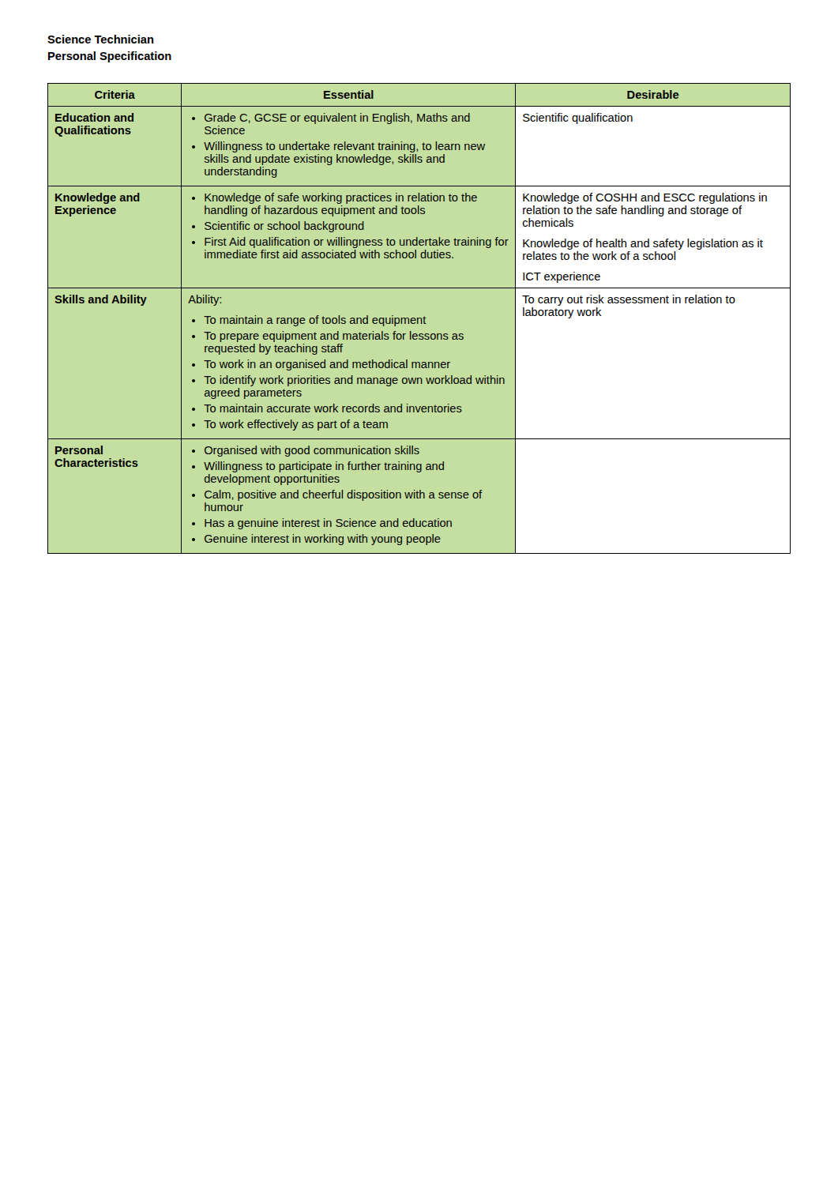Science Technician
Personal Specification
| Criteria | Essential | Desirable |
| --- | --- | --- |
| Education and Qualifications | Grade C, GCSE or equivalent in English, Maths and Science Willingness to undertake relevant training, to learn new skills and update existing knowledge, skills and understanding | Scientific qualification |
| Knowledge and Experience | Knowledge of safe working practices in relation to the handling of hazardous equipment and tools Scientific or school background First Aid qualification or willingness to undertake training for immediate first aid associated with school duties. | Knowledge of COSHH and ESCC regulations in relation to the safe handling and storage of chemicals Knowledge of health and safety legislation as it relates to the work of a school ICT experience |
| Skills and Ability | Ability: To maintain a range of tools and equipment To prepare equipment and materials for lessons as requested by teaching staff To work in an organised and methodical manner To identify work priorities and manage own workload within agreed parameters To maintain accurate work records and inventories To work effectively as part of a team | To carry out risk assessment in relation to laboratory work |
| Personal Characteristics | Organised with good communication skills Willingness to participate in further training and development opportunities Calm, positive and cheerful disposition with a sense of humour Has a genuine interest in Science and education Genuine interest in working with young people | |